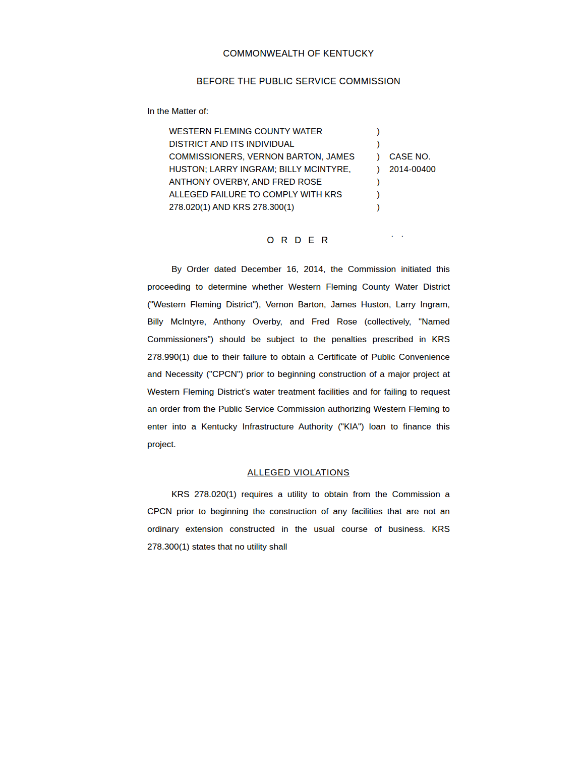COMMONWEALTH OF KENTUCKY
BEFORE THE PUBLIC SERVICE COMMISSION
In the Matter of:
| WESTERN FLEMING COUNTY WATER | ) | |
| DISTRICT AND ITS INDIVIDUAL | ) | |
| COMMISSIONERS, VERNON BARTON, JAMES | ) | CASE NO. |
| HUSTON; LARRY INGRAM; BILLY MCINTYRE, | ) | 2014-00400 |
| ANTHONY OVERBY, AND FRED ROSE | ) | |
| ALLEGED FAILURE TO COMPLY WITH KRS | ) | |
| 278.020(1) AND KRS 278.300(1) | ) | |
O R D E R. .
By Order dated December 16, 2014, the Commission initiated this proceeding to determine whether Western Fleming County Water District ("Western Fleming District"), Vernon Barton, James Huston, Larry Ingram, Billy McIntyre, Anthony Overby, and Fred Rose (collectively, "Named Commissioners") should be subject to the penalties prescribed in KRS 278.990(1) due to their failure to obtain a Certificate of Public Convenience and Necessity ("CPCN") prior to beginning construction of a major project at Western Fleming District's water treatment facilities and for failing to request an order from the Public Service Commission authorizing Western Fleming to enter into a Kentucky Infrastructure Authority ("KIA") loan to finance this project.
ALLEGED VIOLATIONS
KRS 278.020(1) requires a utility to obtain from the Commission a CPCN prior to beginning the construction of any facilities that are not an ordinary extension constructed in the usual course of business. KRS 278.300(1) states that no utility shall